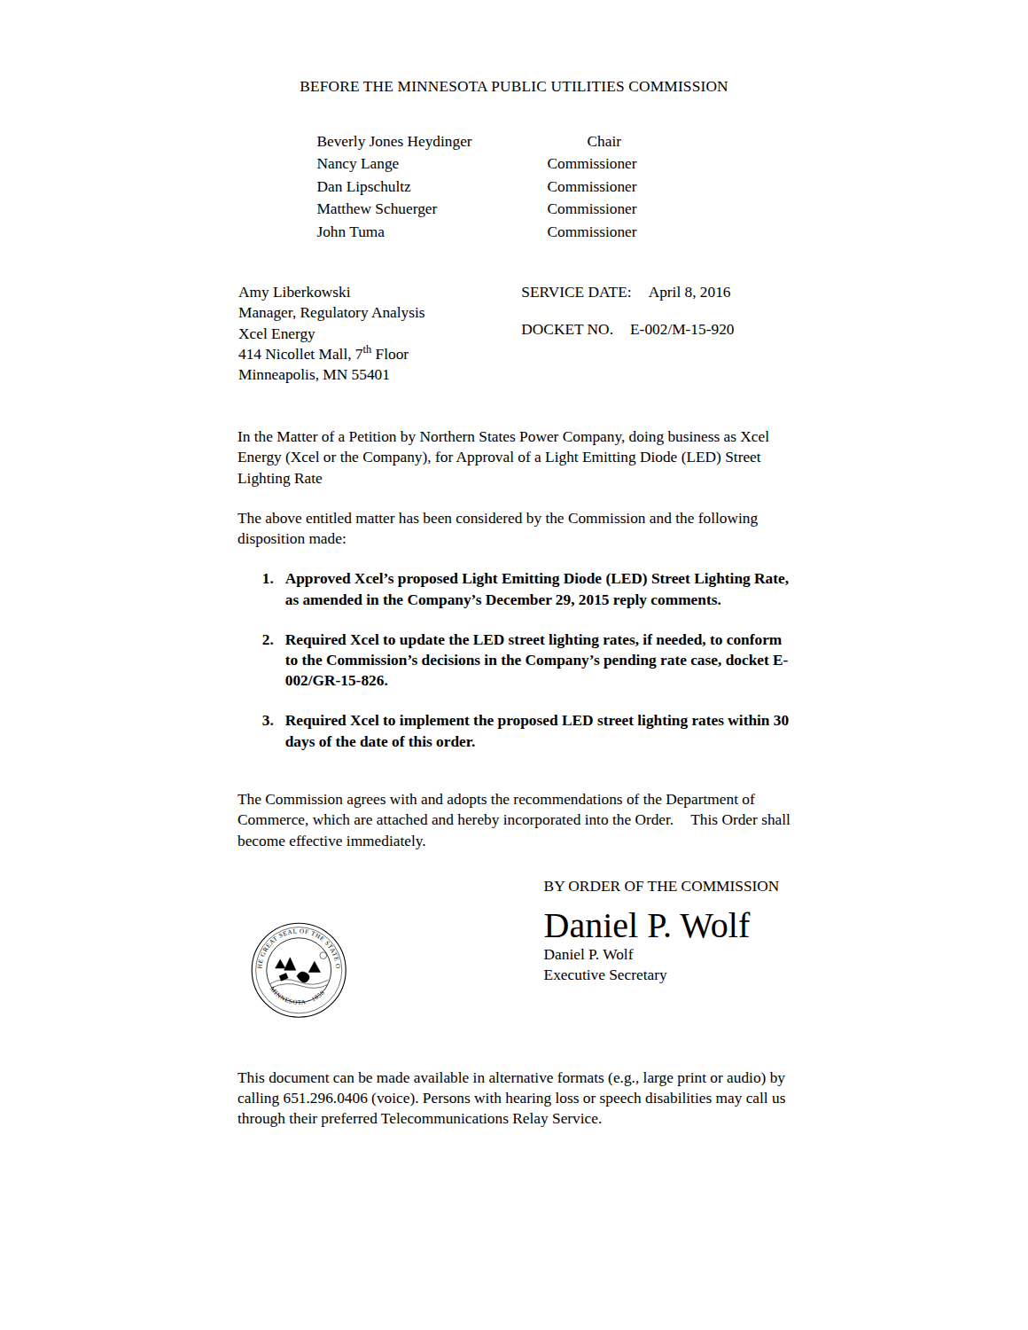BEFORE THE MINNESOTA PUBLIC UTILITIES COMMISSION
| Beverly Jones Heydinger | Chair |
| Nancy Lange | Commissioner |
| Dan Lipschultz | Commissioner |
| Matthew Schuerger | Commissioner |
| John Tuma | Commissioner |
| Amy Liberkowski Manager, Regulatory Analysis Xcel Energy 414 Nicollet Mall, 7 th Floor Minneapolis, MN 55401 | SERVICE DATE: April 8, 2016 DOCKET NO. E-002/M-15-920 |
In the Matter of a Petition by Northern States Power Company, doing business as Xcel Energy (Xcel or the Company), for Approval of a Light Emitting Diode (LED) Street Lighting Rate
The above entitled matter has been considered by the Commission and the following disposition made:
Approved Xcel’s proposed Light Emitting Diode (LED) Street Lighting Rate, as amended in the Company’s December 29, 2015 reply comments.
Required Xcel to update the LED street lighting rates, if needed, to conform to the Commission’s decisions in the Company’s pending rate case, docket E-002/GR-15-826.
Required Xcel to implement the proposed LED street lighting rates within 30 days of the date of this order.
The Commission agrees with and adopts the recommendations of the Department of Commerce, which are attached and hereby incorporated into the Order. This Order shall become effective immediately.
BY ORDER OF THE COMMISSION
THE GREAT SEAL OF THE STATE OF MINNESOTA · 1858 ·
Daniel P. Wolf
Daniel P. Wolf
Executive Secretary
This document can be made available in alternative formats (e.g., large print or audio) by calling 651.296.0406 (voice). Persons with hearing loss or speech disabilities may call us through their preferred Telecommunications Relay Service.